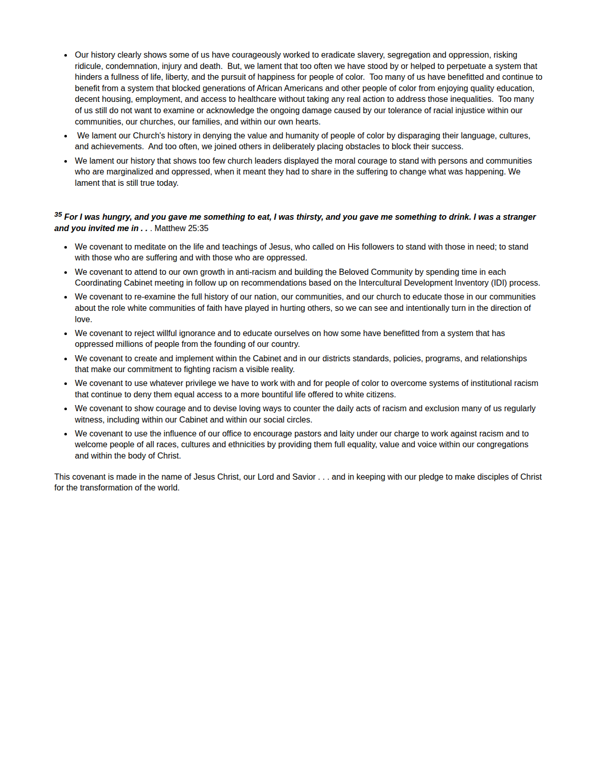Our history clearly shows some of us have courageously worked to eradicate slavery, segregation and oppression, risking ridicule, condemnation, injury and death. But, we lament that too often we have stood by or helped to perpetuate a system that hinders a fullness of life, liberty, and the pursuit of happiness for people of color. Too many of us have benefitted and continue to benefit from a system that blocked generations of African Americans and other people of color from enjoying quality education, decent housing, employment, and access to healthcare without taking any real action to address those inequalities. Too many of us still do not want to examine or acknowledge the ongoing damage caused by our tolerance of racial injustice within our communities, our churches, our families, and within our own hearts.
We lament our Church's history in denying the value and humanity of people of color by disparaging their language, cultures, and achievements. And too often, we joined others in deliberately placing obstacles to block their success.
We lament our history that shows too few church leaders displayed the moral courage to stand with persons and communities who are marginalized and oppressed, when it meant they had to share in the suffering to change what was happening. We lament that is still true today.
35 For I was hungry, and you gave me something to eat, I was thirsty, and you gave me something to drink. I was a stranger and you invited me in . . . Matthew 25:35
We covenant to meditate on the life and teachings of Jesus, who called on His followers to stand with those in need; to stand with those who are suffering and with those who are oppressed.
We covenant to attend to our own growth in anti-racism and building the Beloved Community by spending time in each Coordinating Cabinet meeting in follow up on recommendations based on the Intercultural Development Inventory (IDI) process.
We covenant to re-examine the full history of our nation, our communities, and our church to educate those in our communities about the role white communities of faith have played in hurting others, so we can see and intentionally turn in the direction of love.
We covenant to reject willful ignorance and to educate ourselves on how some have benefitted from a system that has oppressed millions of people from the founding of our country.
We covenant to create and implement within the Cabinet and in our districts standards, policies, programs, and relationships that make our commitment to fighting racism a visible reality.
We covenant to use whatever privilege we have to work with and for people of color to overcome systems of institutional racism that continue to deny them equal access to a more bountiful life offered to white citizens.
We covenant to show courage and to devise loving ways to counter the daily acts of racism and exclusion many of us regularly witness, including within our Cabinet and within our social circles.
We covenant to use the influence of our office to encourage pastors and laity under our charge to work against racism and to welcome people of all races, cultures and ethnicities by providing them full equality, value and voice within our congregations and within the body of Christ.
This covenant is made in the name of Jesus Christ, our Lord and Savior . . . and in keeping with our pledge to make disciples of Christ for the transformation of the world.